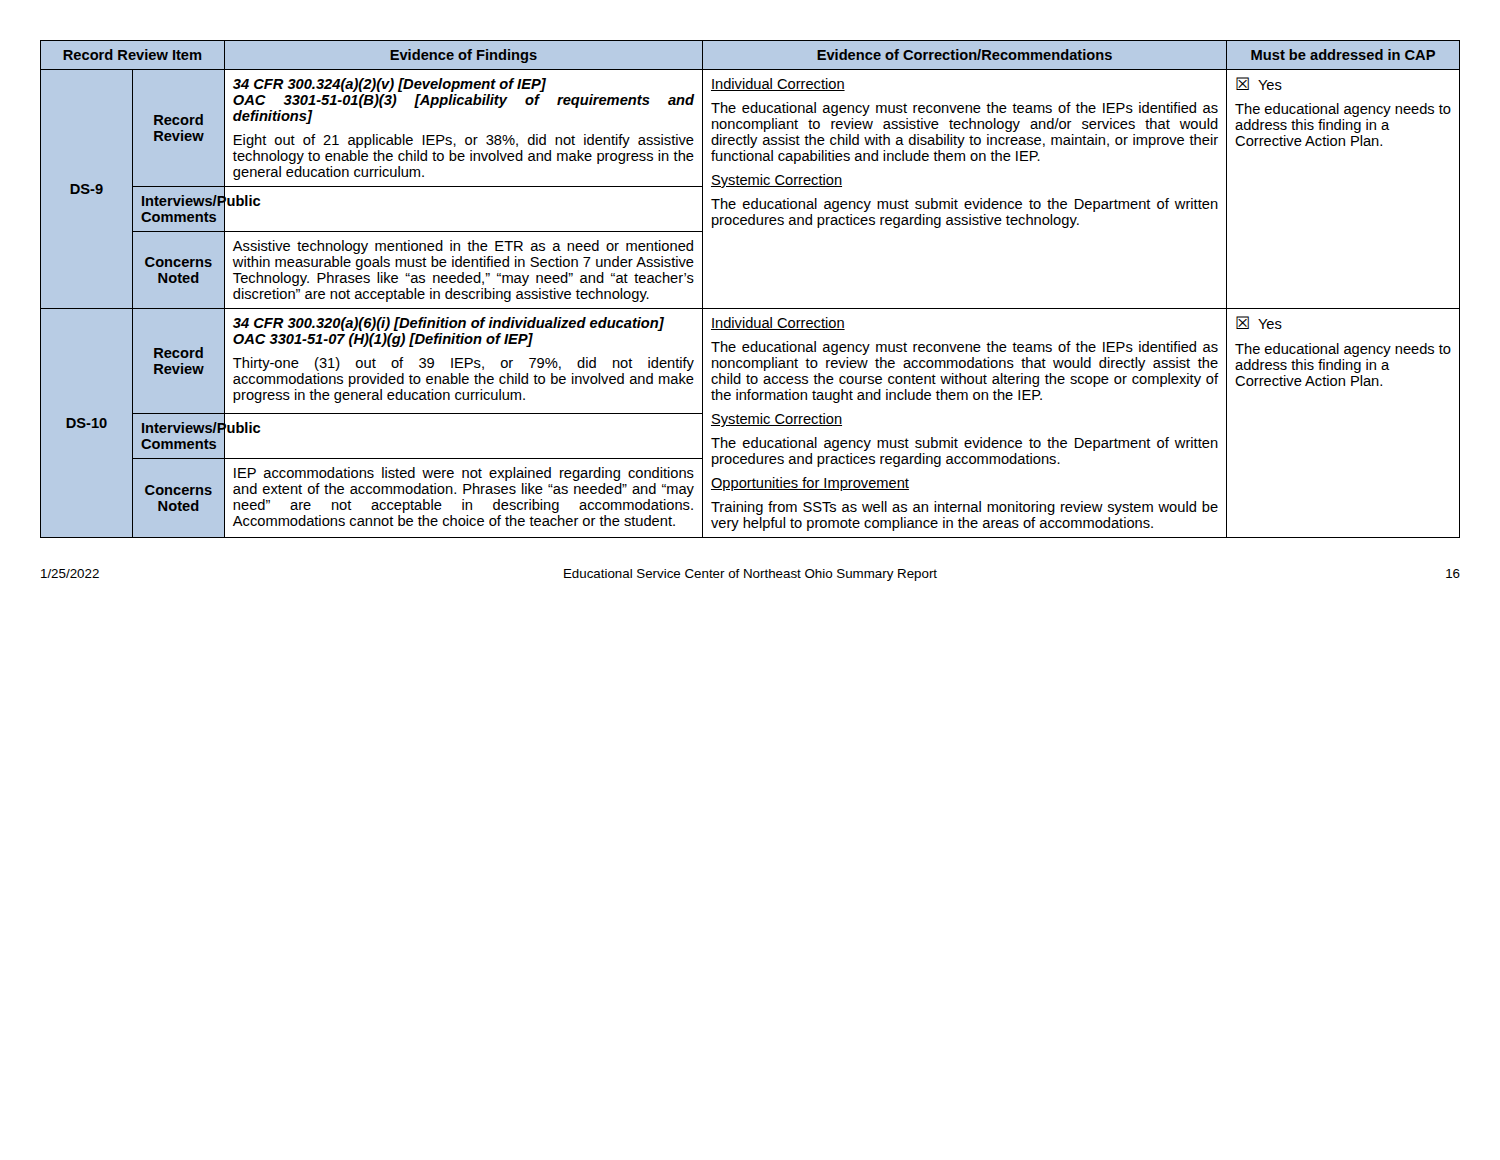| Record Review Item | Evidence of Findings | Evidence of Correction/Recommendations | Must be addressed in CAP |
| --- | --- | --- | --- |
| DS-9 | Record Review | 34 CFR 300.324(a)(2)(v) [Development of IEP] OAC 3301-51-01(B)(3) [Applicability of requirements and definitions] Eight out of 21 applicable IEPs, or 38%, did not identify assistive technology to enable the child to be involved and make progress in the general education curriculum. | Individual Correction The educational agency must reconvene the teams of the IEPs identified as noncompliant to review assistive technology and/or services that would directly assist the child with a disability to increase, maintain, or improve their functional capabilities and include them on the IEP. Systemic Correction The educational agency must submit evidence to the Department of written procedures and practices regarding assistive technology. | ☒ Yes The educational agency needs to address this finding in a Corrective Action Plan. |
| Interviews/Public Comments | |
| Concerns Noted | Assistive technology mentioned in the ETR as a need or mentioned within measurable goals must be identified in Section 7 under Assistive Technology. Phrases like “as needed,” “may need” and “at teacher’s discretion” are not acceptable in describing assistive technology. |
| DS-10 | Record Review | 34 CFR 300.320(a)(6)(i) [Definition of individualized education] OAC 3301-51-07 (H)(1)(g) [Definition of IEP] Thirty-one (31) out of 39 IEPs, or 79%, did not identify accommodations provided to enable the child to be involved and make progress in the general education curriculum. | Individual Correction The educational agency must reconvene the teams of the IEPs identified as noncompliant to review the accommodations that would directly assist the child to access the course content without altering the scope or complexity of the information taught and include them on the IEP. Systemic Correction The educational agency must submit evidence to the Department of written procedures and practices regarding accommodations. Opportunities for Improvement Training from SSTs as well as an internal monitoring review system would be very helpful to promote compliance in the areas of accommodations. | ☒ Yes The educational agency needs to address this finding in a Corrective Action Plan. |
| Interviews/Public Comments | |
| Concerns Noted | IEP accommodations listed were not explained regarding conditions and extent of the accommodation. Phrases like “as needed” and “may need” are not acceptable in describing accommodations. Accommodations cannot be the choice of the teacher or the student. |
1/25/2022
Educational Service Center of Northeast Ohio Summary Report
16